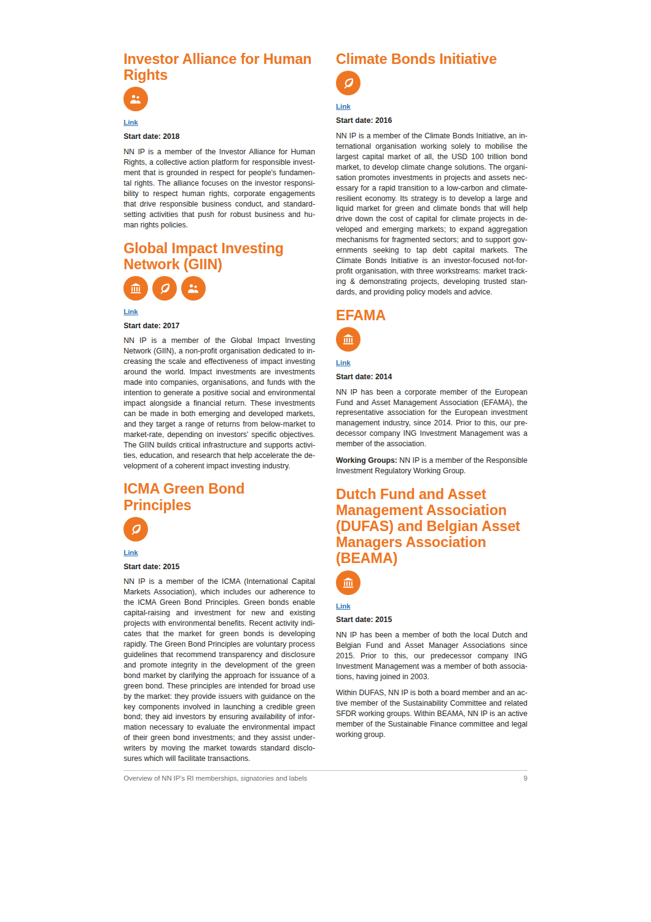Investor Alliance for Human Rights
Link
Start date: 2018
NN IP is a member of the Investor Alliance for Human Rights, a collective action platform for responsible investment that is grounded in respect for people's fundamental rights. The alliance focuses on the investor responsibility to respect human rights, corporate engagements that drive responsible business conduct, and standard-setting activities that push for robust business and human rights policies.
Global Impact Investing Network (GIIN)
Link
Start date: 2017
NN IP is a member of the Global Impact Investing Network (GIIN), a non-profit organisation dedicated to increasing the scale and effectiveness of impact investing around the world. Impact investments are investments made into companies, organisations, and funds with the intention to generate a positive social and environmental impact alongside a financial return. These investments can be made in both emerging and developed markets, and they target a range of returns from below-market to market-rate, depending on investors' specific objectives. The GIIN builds critical infrastructure and supports activities, education, and research that help accelerate the development of a coherent impact investing industry.
ICMA Green Bond Principles
Link
Start date: 2015
NN IP is a member of the ICMA (International Capital Markets Association), which includes our adherence to the ICMA Green Bond Principles. Green bonds enable capital-raising and investment for new and existing projects with environmental benefits. Recent activity indicates that the market for green bonds is developing rapidly. The Green Bond Principles are voluntary process guidelines that recommend transparency and disclosure and promote integrity in the development of the green bond market by clarifying the approach for issuance of a green bond. These principles are intended for broad use by the market: they provide issuers with guidance on the key components involved in launching a credible green bond; they aid investors by ensuring availability of information necessary to evaluate the environmental impact of their green bond investments; and they assist underwriters by moving the market towards standard disclosures which will facilitate transactions.
Climate Bonds Initiative
Link
Start date: 2016
NN IP is a member of the Climate Bonds Initiative, an international organisation working solely to mobilise the largest capital market of all, the USD 100 trillion bond market, to develop climate change solutions. The organisation promotes investments in projects and assets necessary for a rapid transition to a low-carbon and climate-resilient economy. Its strategy is to develop a large and liquid market for green and climate bonds that will help drive down the cost of capital for climate projects in developed and emerging markets; to expand aggregation mechanisms for fragmented sectors; and to support governments seeking to tap debt capital markets. The Climate Bonds Initiative is an investor-focused not-for-profit organisation, with three workstreams: market tracking & demonstrating projects, developing trusted standards, and providing policy models and advice.
EFAMA
Link
Start date: 2014
NN IP has been a corporate member of the European Fund and Asset Management Association (EFAMA), the representative association for the European investment management industry, since 2014. Prior to this, our predecessor company ING Investment Management was a member of the association.
Working Groups: NN IP is a member of the Responsible Investment Regulatory Working Group.
Dutch Fund and Asset Management Association (DUFAS) and Belgian Asset Managers Association (BEAMA)
Link
Start date: 2015
NN IP has been a member of both the local Dutch and Belgian Fund and Asset Manager Associations since 2015. Prior to this, our predecessor company ING Investment Management was a member of both associations, having joined in 2003.
Within DUFAS, NN IP is both a board member and an active member of the Sustainability Committee and related SFDR working groups. Within BEAMA, NN IP is an active member of the Sustainable Finance committee and legal working group.
Overview of NN IP’s RI memberships, signatories and labels 9